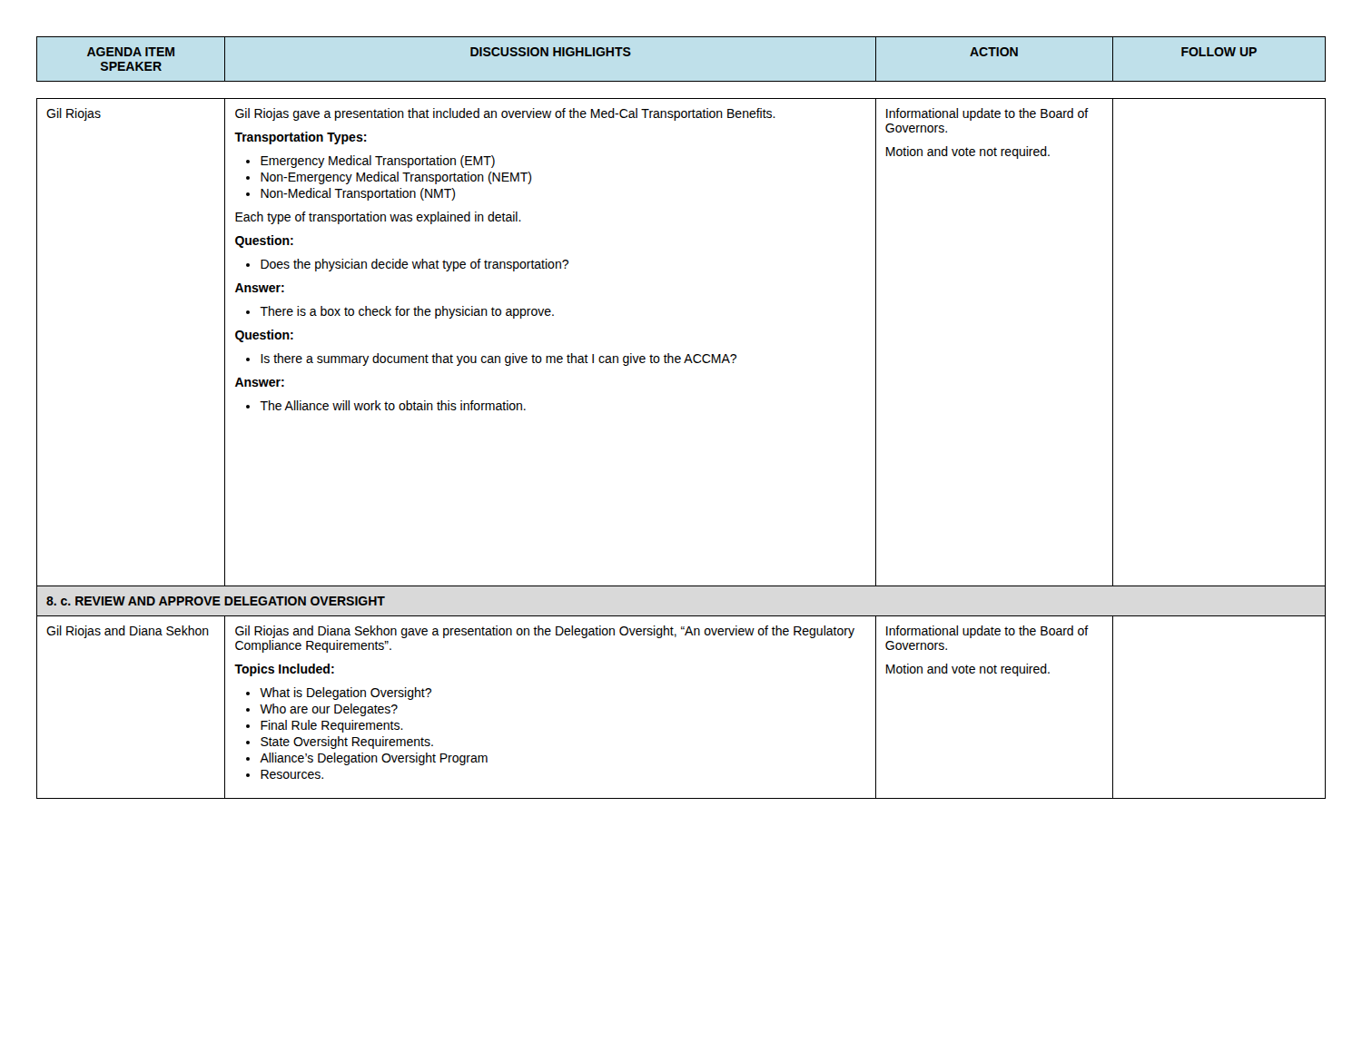| AGENDA ITEM SPEAKER | DISCUSSION HIGHLIGHTS | ACTION | FOLLOW UP |
| --- | --- | --- | --- |
| Gil Riojas | Gil Riojas gave a presentation that included an overview of the Med-Cal Transportation Benefits. Transportation Types: Emergency Medical Transportation (EMT) Non-Emergency Medical Transportation (NEMT) Non-Medical Transportation (NMT) Each type of transportation was explained in detail. Question: Does the physician decide what type of transportation? Answer: There is a box to check for the physician to approve. Question: Is there a summary document that you can give to me that I can give to the ACCMA? Answer: The Alliance will work to obtain this information. | Informational update to the Board of Governors. Motion and vote not required. | |
| 8. c. REVIEW AND APPROVE DELEGATION OVERSIGHT |
| Gil Riojas and Diana Sekhon | Gil Riojas and Diana Sekhon gave a presentation on the Delegation Oversight, “An overview of the Regulatory Compliance Requirements”. Topics Included: What is Delegation Oversight? Who are our Delegates? Final Rule Requirements. State Oversight Requirements. Alliance’s Delegation Oversight Program Resources. | Informational update to the Board of Governors. Motion and vote not required. | |